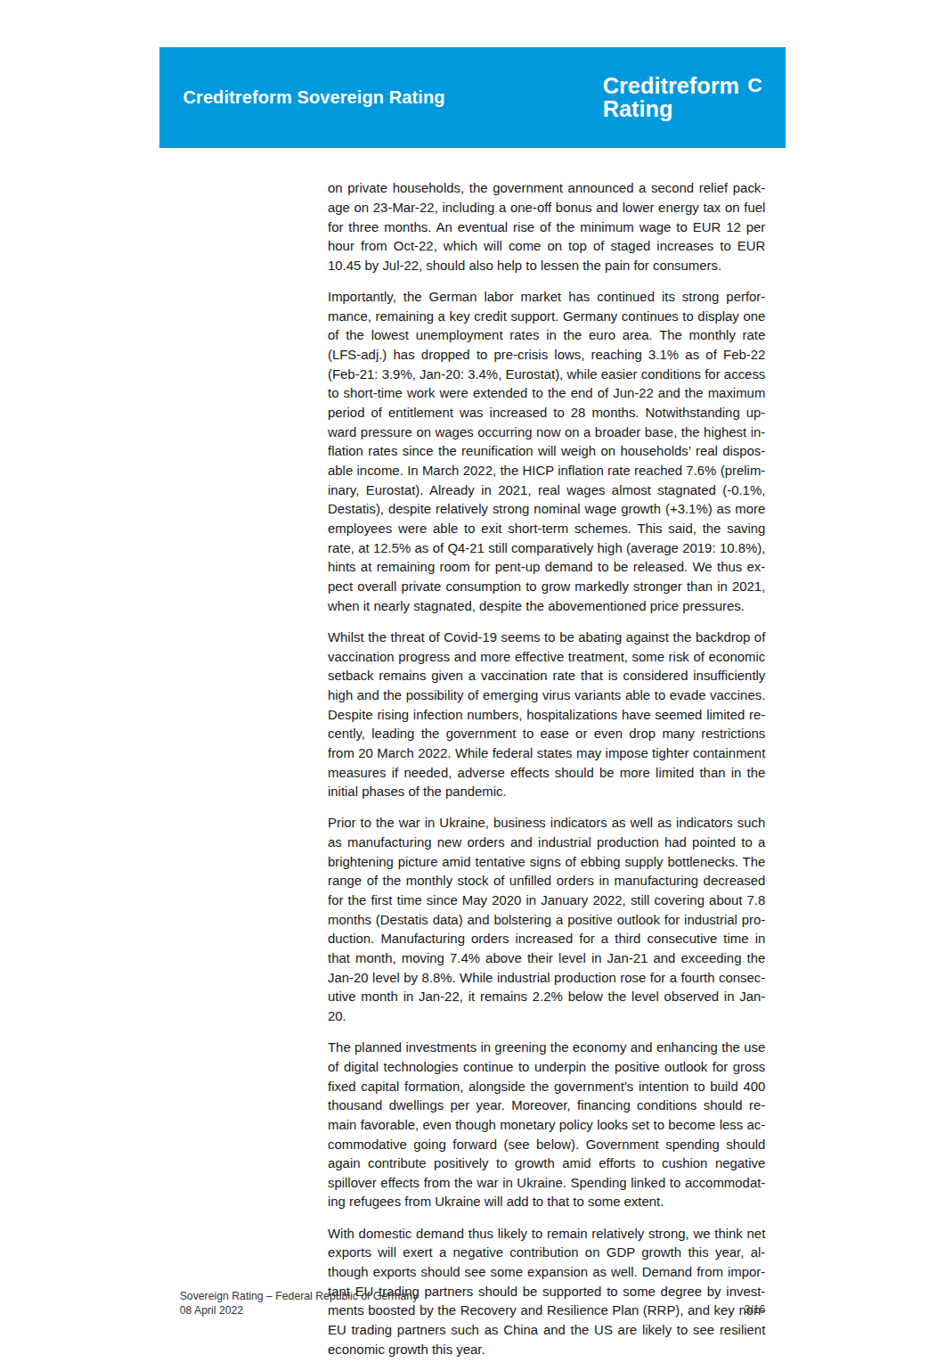Creditreform Sovereign Rating
Creditreform C
Rating
on private households, the government announced a second relief package on 23-Mar-22, including a one-off bonus and lower energy tax on fuel for three months. An eventual rise of the minimum wage to EUR 12 per hour from Oct-22, which will come on top of staged increases to EUR 10.45 by Jul-22, should also help to lessen the pain for consumers.
Importantly, the German labor market has continued its strong performance, remaining a key credit support. Germany continues to display one of the lowest unemployment rates in the euro area. The monthly rate (LFS-adj.) has dropped to pre-crisis lows, reaching 3.1% as of Feb-22 (Feb-21: 3.9%, Jan-20: 3.4%, Eurostat), while easier conditions for access to short-time work were extended to the end of Jun-22 and the maximum period of entitlement was increased to 28 months. Notwithstanding upward pressure on wages occurring now on a broader base, the highest inflation rates since the reunification will weigh on households’ real disposable income. In March 2022, the HICP inflation rate reached 7.6% (preliminary, Eurostat). Already in 2021, real wages almost stagnated (-0.1%, Destatis), despite relatively strong nominal wage growth (+3.1%) as more employees were able to exit short-term schemes. This said, the saving rate, at 12.5% as of Q4-21 still comparatively high (average 2019: 10.8%), hints at remaining room for pent-up demand to be released. We thus expect overall private consumption to grow markedly stronger than in 2021, when it nearly stagnated, despite the abovementioned price pressures.
Whilst the threat of Covid-19 seems to be abating against the backdrop of vaccination progress and more effective treatment, some risk of economic setback remains given a vaccination rate that is considered insufficiently high and the possibility of emerging virus variants able to evade vaccines. Despite rising infection numbers, hospitalizations have seemed limited recently, leading the government to ease or even drop many restrictions from 20 March 2022. While federal states may impose tighter containment measures if needed, adverse effects should be more limited than in the initial phases of the pandemic.
Prior to the war in Ukraine, business indicators as well as indicators such as manufacturing new orders and industrial production had pointed to a brightening picture amid tentative signs of ebbing supply bottlenecks. The range of the monthly stock of unfilled orders in manufacturing decreased for the first time since May 2020 in January 2022, still covering about 7.8 months (Destatis data) and bolstering a positive outlook for industrial production. Manufacturing orders increased for a third consecutive time in that month, moving 7.4% above their level in Jan-21 and exceeding the Jan-20 level by 8.8%. While industrial production rose for a fourth consecutive month in Jan-22, it remains 2.2% below the level observed in Jan-20.
The planned investments in greening the economy and enhancing the use of digital technologies continue to underpin the positive outlook for gross fixed capital formation, alongside the government’s intention to build 400 thousand dwellings per year. Moreover, financing conditions should remain favorable, even though monetary policy looks set to become less accommodative going forward (see below). Government spending should again contribute positively to growth amid efforts to cushion negative spillover effects from the war in Ukraine. Spending linked to accommodating refugees from Ukraine will add to that to some extent.
With domestic demand thus likely to remain relatively strong, we think net exports will exert a negative contribution on GDP growth this year, although exports should see some expansion as well. Demand from important EU trading partners should be supported to some degree by investments boosted by the Recovery and Resilience Plan (RRP), and key non-EU trading partners such as China and the US are likely to see resilient economic growth this year.
Sovereign Rating – Federal Republic of Germany
08 April 2022
3/16